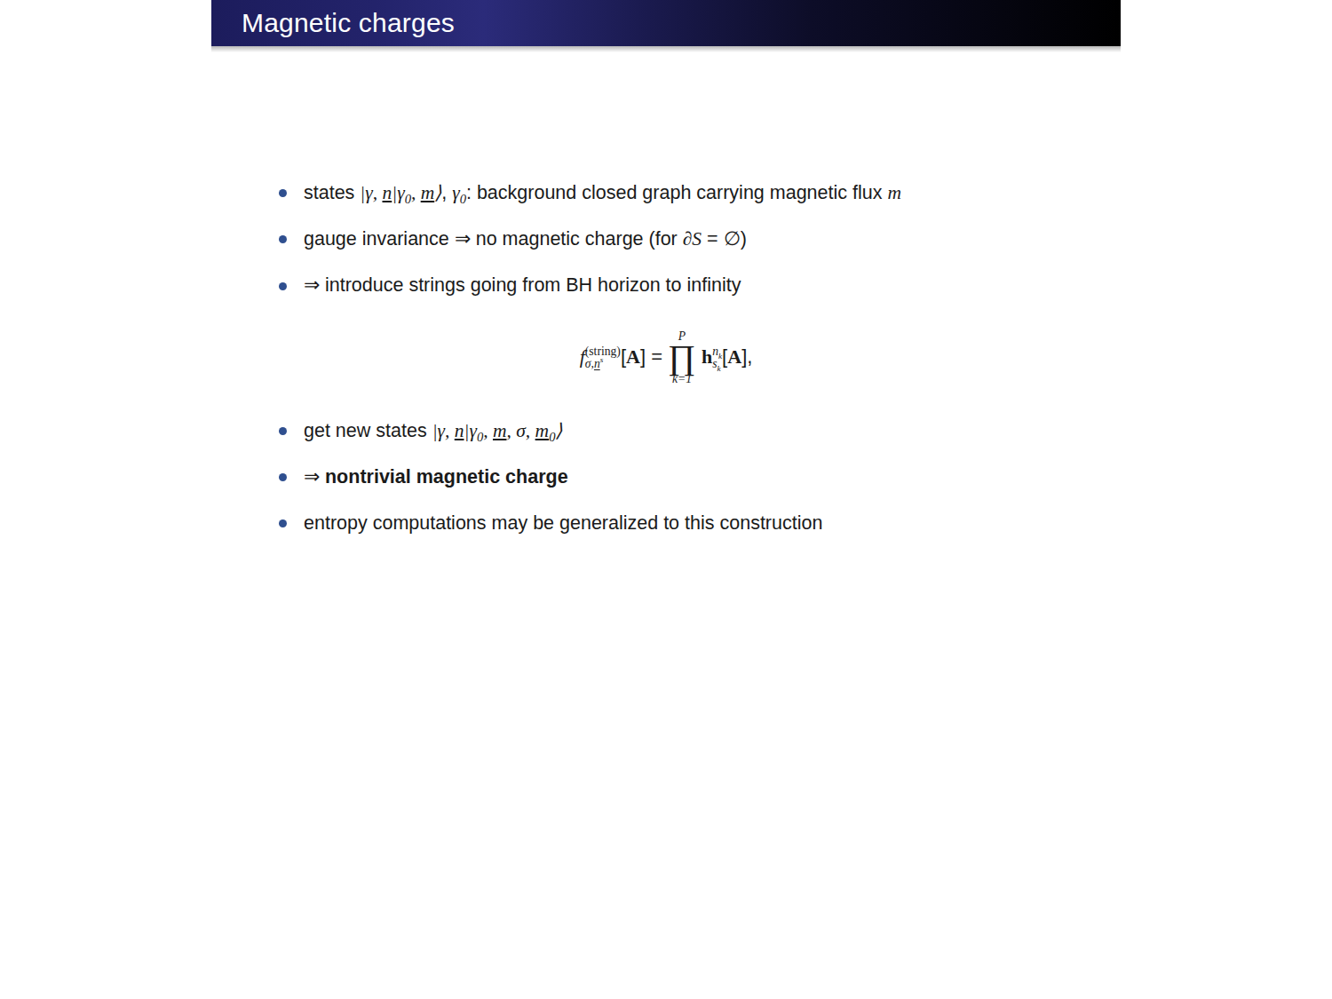Magnetic charges
states |γ, n|γ0, m⟩, γ0: background closed graph carrying magnetic flux m
gauge invariance ⇒ no magnetic charge (for ∂S = ∅)
⇒ introduce strings going from BH horizon to infinity
f (string) σ,ns [A] = P ∏ k=1 h nk sk [A],
get new states |γ, n|γ0, m, σ, m0⟩
⇒ nontrivial magnetic charge
entropy computations may be generalized to this construction